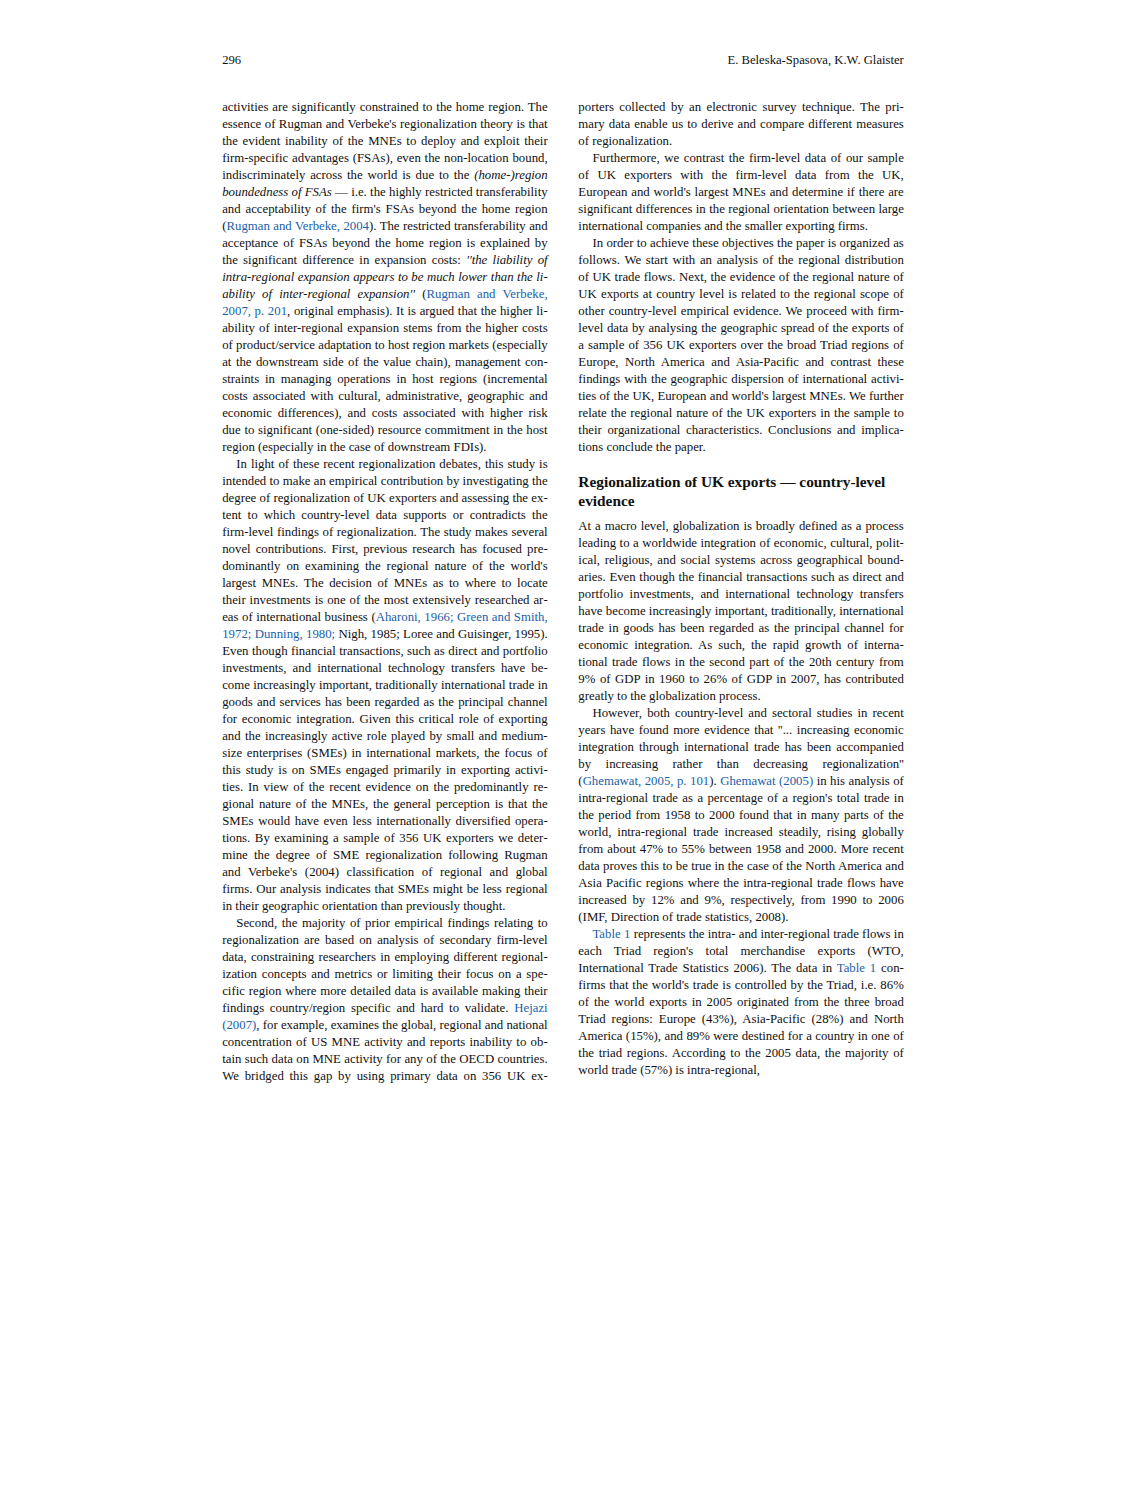296 E. Beleska-Spasova, K.W. Glaister
activities are significantly constrained to the home region. The essence of Rugman and Verbeke's regionalization theory is that the evident inability of the MNEs to deploy and exploit their firm-specific advantages (FSAs), even the non-location bound, indiscriminately across the world is due to the (home-)region boundedness of FSAs — i.e. the highly restricted transferability and acceptability of the firm's FSAs beyond the home region (Rugman and Verbeke, 2004). The restricted transferability and acceptance of FSAs beyond the home region is explained by the significant difference in expansion costs: ''the liability of intra-regional expansion appears to be much lower than the liability of inter-regional expansion'' (Rugman and Verbeke, 2007, p. 201, original emphasis). It is argued that the higher liability of inter-regional expansion stems from the higher costs of product/service adaptation to host region markets (especially at the downstream side of the value chain), management constraints in managing operations in host regions (incremental costs associated with cultural, administrative, geographic and economic differences), and costs associated with higher risk due to significant (one-sided) resource commitment in the host region (especially in the case of downstream FDIs).
In light of these recent regionalization debates, this study is intended to make an empirical contribution by investigating the degree of regionalization of UK exporters and assessing the extent to which country-level data supports or contradicts the firm-level findings of regionalization. The study makes several novel contributions. First, previous research has focused predominantly on examining the regional nature of the world's largest MNEs. The decision of MNEs as to where to locate their investments is one of the most extensively researched areas of international business (Aharoni, 1966; Green and Smith, 1972; Dunning, 1980; Nigh, 1985; Loree and Guisinger, 1995). Even though financial transactions, such as direct and portfolio investments, and international technology transfers have become increasingly important, traditionally international trade in goods and services has been regarded as the principal channel for economic integration. Given this critical role of exporting and the increasingly active role played by small and medium-size enterprises (SMEs) in international markets, the focus of this study is on SMEs engaged primarily in exporting activities. In view of the recent evidence on the predominantly regional nature of the MNEs, the general perception is that the SMEs would have even less internationally diversified operations. By examining a sample of 356 UK exporters we determine the degree of SME regionalization following Rugman and Verbeke's (2004) classification of regional and global firms. Our analysis indicates that SMEs might be less regional in their geographic orientation than previously thought.
Second, the majority of prior empirical findings relating to regionalization are based on analysis of secondary firm-level data, constraining researchers in employing different regionalization concepts and metrics or limiting their focus on a specific region where more detailed data is available making their findings country/region specific and hard to validate. Hejazi (2007), for example, examines the global, regional and national concentration of US MNE activity and reports inability to obtain such data on MNE activity for any of the OECD countries. We bridged this gap by using primary data on 356 UK exporters collected by an electronic survey technique. The primary data enable us to derive and compare different measures of regionalization.
Furthermore, we contrast the firm-level data of our sample of UK exporters with the firm-level data from the UK, European and world's largest MNEs and determine if there are significant differences in the regional orientation between large international companies and the smaller exporting firms.
In order to achieve these objectives the paper is organized as follows. We start with an analysis of the regional distribution of UK trade flows. Next, the evidence of the regional nature of UK exports at country level is related to the regional scope of other country-level empirical evidence. We proceed with firm-level data by analysing the geographic spread of the exports of a sample of 356 UK exporters over the broad Triad regions of Europe, North America and Asia-Pacific and contrast these findings with the geographic dispersion of international activities of the UK, European and world's largest MNEs. We further relate the regional nature of the UK exporters in the sample to their organizational characteristics. Conclusions and implications conclude the paper.
Regionalization of UK exports — country-level evidence
At a macro level, globalization is broadly defined as a process leading to a worldwide integration of economic, cultural, political, religious, and social systems across geographical boundaries. Even though the financial transactions such as direct and portfolio investments, and international technology transfers have become increasingly important, traditionally, international trade in goods has been regarded as the principal channel for economic integration. As such, the rapid growth of international trade flows in the second part of the 20th century from 9% of GDP in 1960 to 26% of GDP in 2007, has contributed greatly to the globalization process.
However, both country-level and sectoral studies in recent years have found more evidence that ''... increasing economic integration through international trade has been accompanied by increasing rather than decreasing regionalization'' (Ghemawat, 2005, p. 101). Ghemawat (2005) in his analysis of intra-regional trade as a percentage of a region's total trade in the period from 1958 to 2000 found that in many parts of the world, intra-regional trade increased steadily, rising globally from about 47% to 55% between 1958 and 2000. More recent data proves this to be true in the case of the North America and Asia Pacific regions where the intra-regional trade flows have increased by 12% and 9%, respectively, from 1990 to 2006 (IMF, Direction of trade statistics, 2008).
Table 1 represents the intra- and inter-regional trade flows in each Triad region's total merchandise exports (WTO, International Trade Statistics 2006). The data in Table 1 confirms that the world's trade is controlled by the Triad, i.e. 86% of the world exports in 2005 originated from the three broad Triad regions: Europe (43%), Asia-Pacific (28%) and North America (15%), and 89% were destined for a country in one of the triad regions. According to the 2005 data, the majority of world trade (57%) is intra-regional,